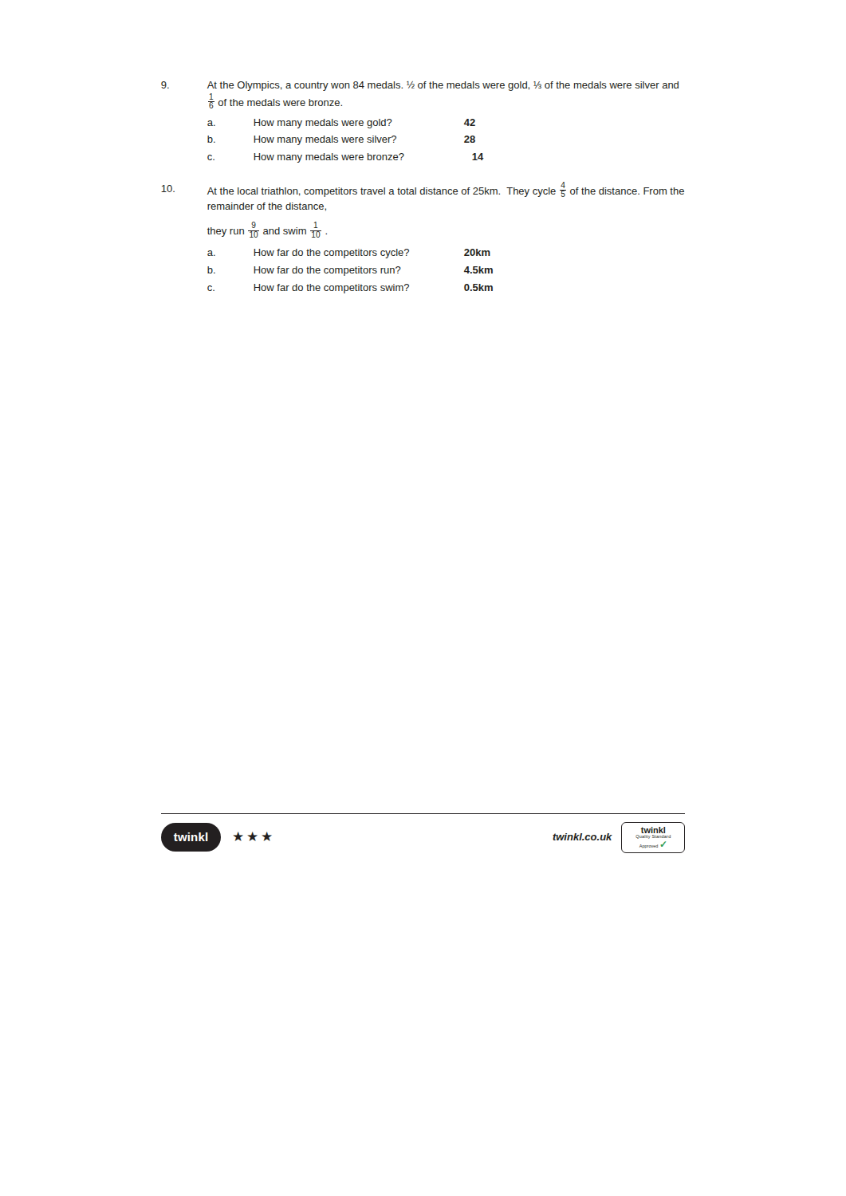9.
At the Olympics, a country won 84 medals. ½ of the medals were gold, ⅓ of the medals were silver and 16 of the medals were bronze.
a. How many medals were gold?42
b. How many medals were silver?28
c. How many medals were bronze?14
10.
At the local triathlon, competitors travel a total distance of 25km. They cycle 45 of the distance. From the remainder of the distance,
they run 910 and swim 110 .
a. How far do the competitors cycle?20km
b. How far do the competitors run?4.5km
c. How far do the competitors swim?0.5km
twinkl ★★★
twinkl.co.uk twinkl Quality Standard Approved ✓